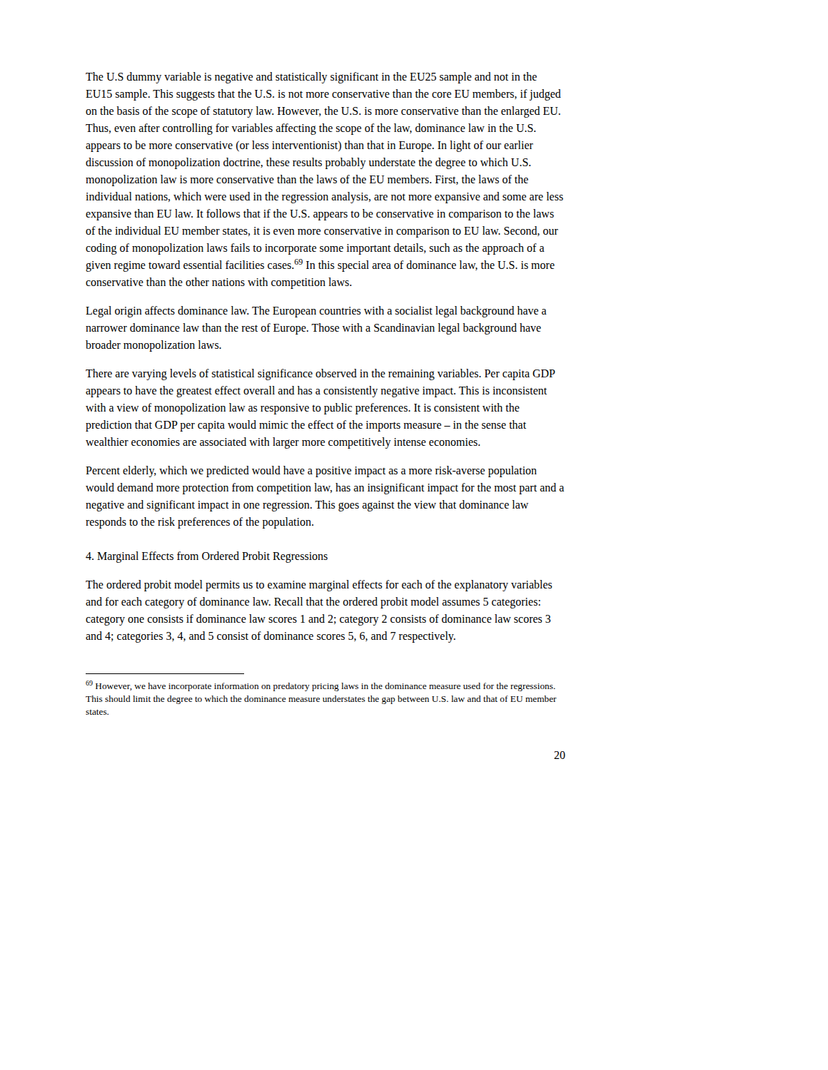The U.S dummy variable is negative and statistically significant in the EU25 sample and not in the EU15 sample. This suggests that the U.S. is not more conservative than the core EU members, if judged on the basis of the scope of statutory law. However, the U.S. is more conservative than the enlarged EU. Thus, even after controlling for variables affecting the scope of the law, dominance law in the U.S. appears to be more conservative (or less interventionist) than that in Europe. In light of our earlier discussion of monopolization doctrine, these results probably understate the degree to which U.S. monopolization law is more conservative than the laws of the EU members. First, the laws of the individual nations, which were used in the regression analysis, are not more expansive and some are less expansive than EU law. It follows that if the U.S. appears to be conservative in comparison to the laws of the individual EU member states, it is even more conservative in comparison to EU law. Second, our coding of monopolization laws fails to incorporate some important details, such as the approach of a given regime toward essential facilities cases.69 In this special area of dominance law, the U.S. is more conservative than the other nations with competition laws.
Legal origin affects dominance law. The European countries with a socialist legal background have a narrower dominance law than the rest of Europe. Those with a Scandinavian legal background have broader monopolization laws.
There are varying levels of statistical significance observed in the remaining variables. Per capita GDP appears to have the greatest effect overall and has a consistently negative impact. This is inconsistent with a view of monopolization law as responsive to public preferences. It is consistent with the prediction that GDP per capita would mimic the effect of the imports measure – in the sense that wealthier economies are associated with larger more competitively intense economies.
Percent elderly, which we predicted would have a positive impact as a more risk-averse population would demand more protection from competition law, has an insignificant impact for the most part and a negative and significant impact in one regression. This goes against the view that dominance law responds to the risk preferences of the population.
4. Marginal Effects from Ordered Probit Regressions
The ordered probit model permits us to examine marginal effects for each of the explanatory variables and for each category of dominance law. Recall that the ordered probit model assumes 5 categories: category one consists if dominance law scores 1 and 2; category 2 consists of dominance law scores 3 and 4; categories 3, 4, and 5 consist of dominance scores 5, 6, and 7 respectively.
69 However, we have incorporate information on predatory pricing laws in the dominance measure used for the regressions. This should limit the degree to which the dominance measure understates the gap between U.S. law and that of EU member states.
20